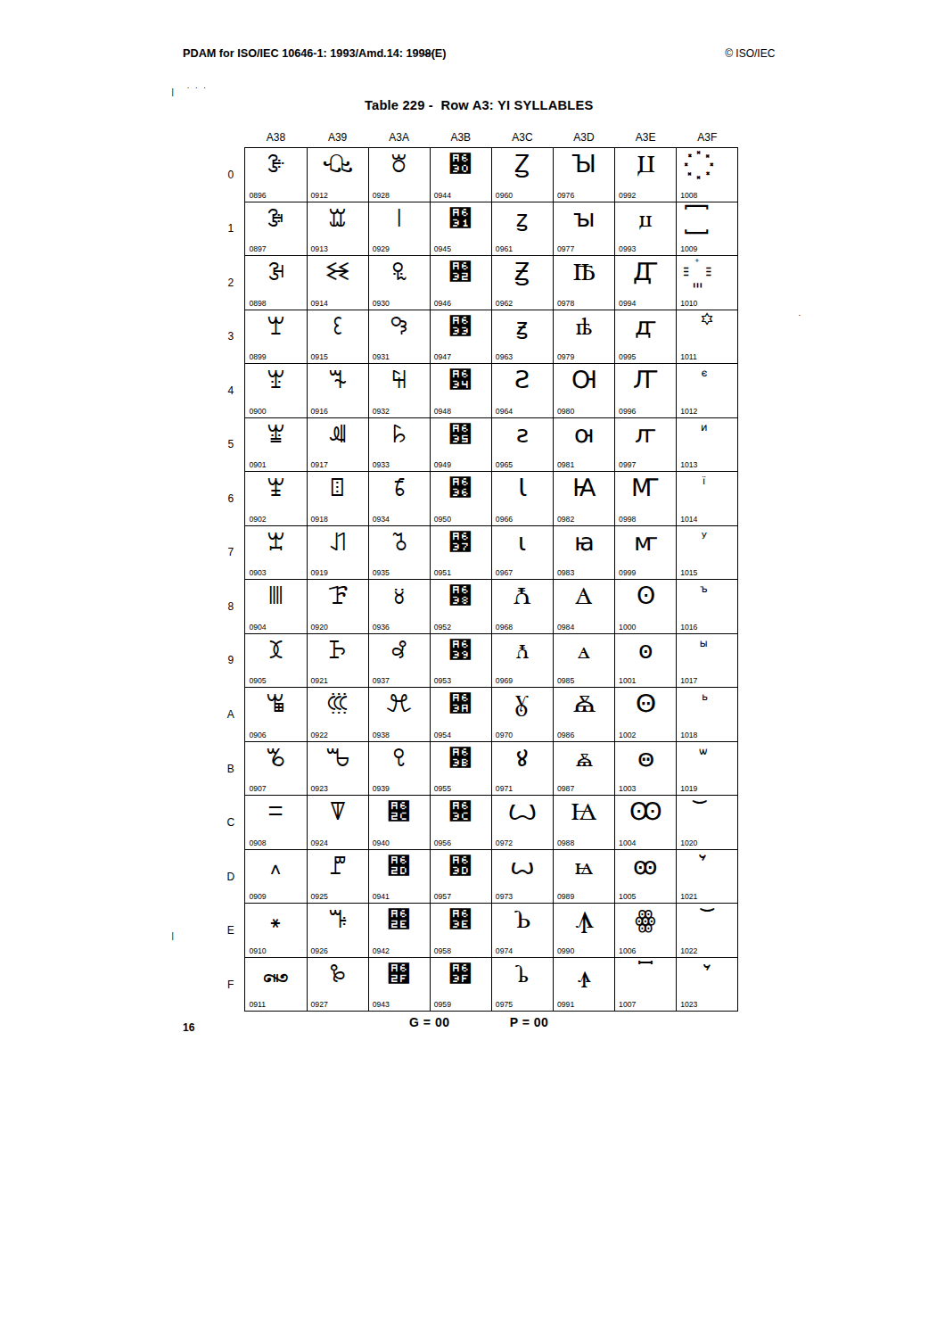PDAM for ISO/IEC 10646-1: 1993/Amd.14: 1998(E)
© ISO/IEC
Table 229 - Row A3: YI SYLLABLES
. . . | | .
| | A38 | A39 | A3A | A3B | A3C | A3D | A3E | A3F |
| --- | --- | --- | --- | --- | --- | --- | --- | --- |
| 0 | ꘀ 0896 | ꘐ 0912 | ꘠ 0928 | ꘰ 0944 | Ꙁ 0960 | Ꙑ 0976 | Ꙡ 0992 | ꙰ 1008 |
| 1 | ꘁ 0897 | ꘑ 0913 | ꘡ 0929 | ꘱ 0945 | ꙁ 0961 | ꙑ 0977 | ꙡ 0993 | ꙱ 1009 |
| 2 | ꘂ 0898 | ꘒ 0914 | ꘢ 0930 | ꘲ 0946 | Ꙃ 0962 | Ꙓ 0978 | Ꙣ 0994 | ꙲ 1010 |
| 3 | ꘃ 0899 | ꘓ 0915 | ꘣ 0931 | ꘳ 0947 | ꙃ 0963 | ꙓ 0979 | ꙣ 0995 | ꙳ 1011 |
| 4 | ꘄ 0900 | ꘔ 0916 | ꘤ 0932 | ꘴ 0948 | Ꙅ 0964 | Ꙕ 0980 | Ꙥ 0996 | ꙴ 1012 |
| 5 | ꘅ 0901 | ꘕ 0917 | ꘥ 0933 | ꘵ 0949 | ꙅ 0965 | ꙕ 0981 | ꙥ 0997 | ꙵ 1013 |
| 6 | ꘆ 0902 | ꘖ 0918 | ꘦ 0934 | ꘶ 0950 | Ꙇ 0966 | Ꙗ 0982 | Ꙧ 0998 | ꙶ 1014 |
| 7 | ꘇ 0903 | ꘗ 0919 | ꘧ 0935 | ꘷ 0951 | ꙇ 0967 | ꙗ 0983 | ꙧ 0999 | ꙷ 1015 |
| 8 | ꘈ 0904 | ꘘ 0920 | ꘨ 0936 | ꘸ 0952 | Ꙉ 0968 | Ꙙ 0984 | Ꙩ 1000 | ꙸ 1016 |
| 9 | ꘉ 0905 | ꘙ 0921 | ꘩ 0937 | ꘹ 0953 | ꙉ 0969 | ꙙ 0985 | ꙩ 1001 | ꙹ 1017 |
| A | ꘊ 0906 | ꘚ 0922 | ꘪ 0938 | ꘺ 0954 | Ꙋ 0970 | Ꙛ 0986 | Ꙫ 1002 | ꙺ 1018 |
| B | ꘋ 0907 | ꘛ 0923 | ꘫ 0939 | ꘻ 0955 | ꙋ 0971 | ꙛ 0987 | ꙫ 1003 | ꙻ 1019 |
| C | ꘌ 0908 | ꘜ 0924 | ꘬ 0940 | ꘼ 0956 | Ꙍ 0972 | Ꙝ 0988 | Ꙭ 1004 | ꙼ 1020 |
| D | ꘍ 0909 | ꘝ 0925 | ꘭ 0941 | ꘽ 0957 | ꙍ 0973 | ꙝ 0989 | ꙭ 1005 | ꙽ 1021 |
| E | ꘎ 0910 | ꘞ 0926 | ꘮ 0942 | ꘾ 0958 | Ꙏ 0974 | Ꙟ 0990 | ꙮ 1006 | ꙾ 1022 |
| F | ꘏ 0911 | ꘟ 0927 | ꘯ 0943 | ꘿ 0959 | ꙏ 0975 | ꙟ 0991 | ꙯ 1007 | ꙿ 1023 |
G = 00 P = 00
16